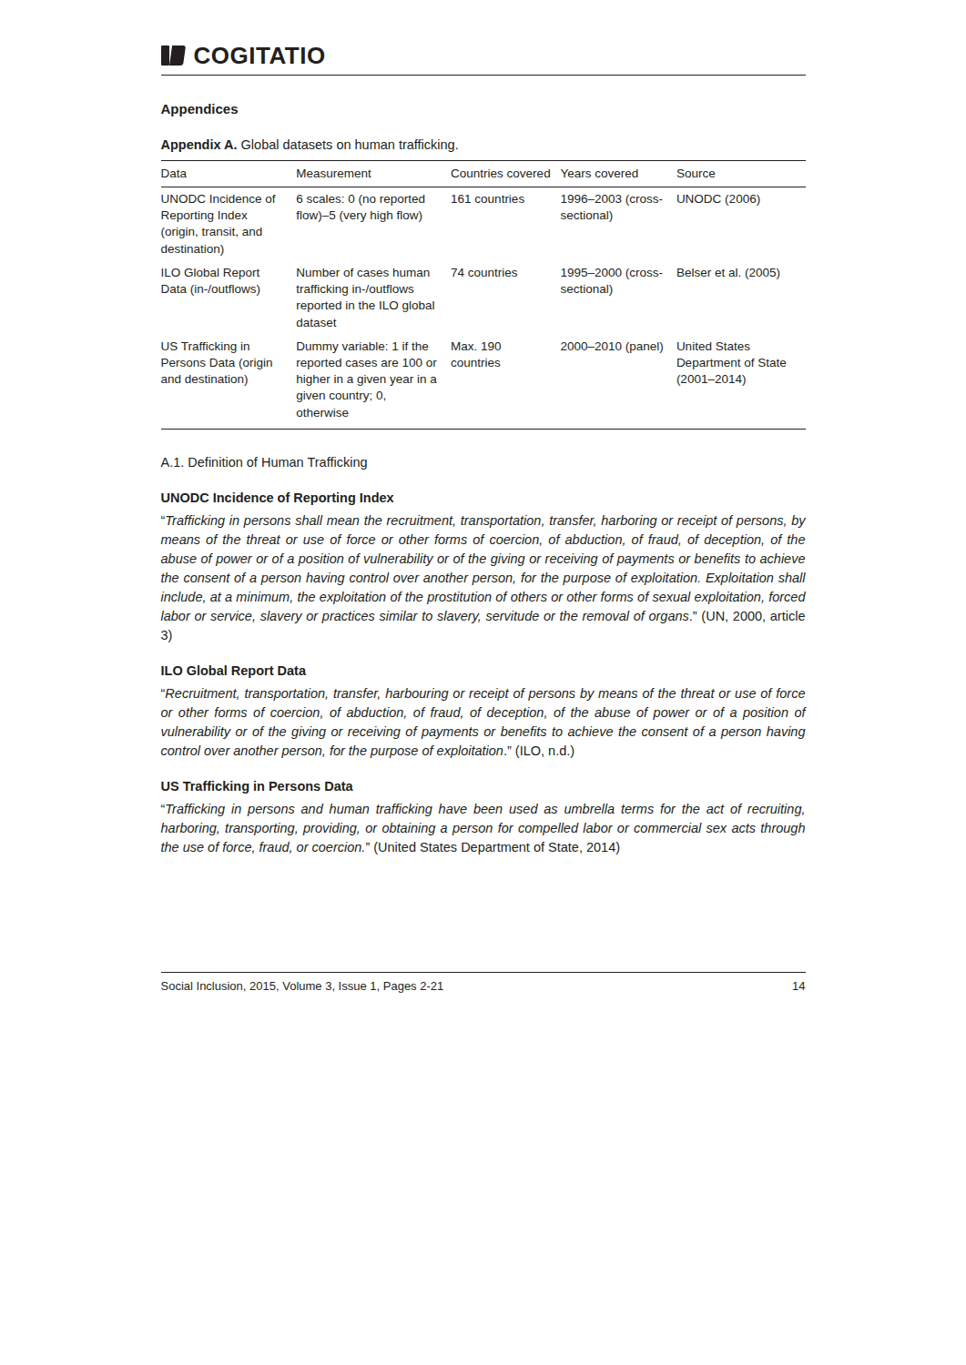COGITATIO
Appendices
Appendix A. Global datasets on human trafficking.
| Data | Measurement | Countries covered | Years covered | Source |
| --- | --- | --- | --- | --- |
| UNODC Incidence of Reporting Index (origin, transit, and destination) | 6 scales: 0 (no reported flow)–5 (very high flow) | 161 countries | 1996–2003 (cross-sectional) | UNODC (2006) |
| ILO Global Report Data (in-/outflows) | Number of cases human trafficking in-/outflows reported in the ILO global dataset | 74 countries | 1995–2000 (cross-sectional) | Belser et al. (2005) |
| US Trafficking in Persons Data (origin and destination) | Dummy variable: 1 if the reported cases are 100 or higher in a given year in a given country; 0, otherwise | Max. 190 countries | 2000–2010 (panel) | United States Department of State (2001–2014) |
A.1. Definition of Human Trafficking
UNODC Incidence of Reporting Index
“Trafficking in persons shall mean the recruitment, transportation, transfer, harboring or receipt of persons, by means of the threat or use of force or other forms of coercion, of abduction, of fraud, of deception, of the abuse of power or of a position of vulnerability or of the giving or receiving of payments or benefits to achieve the consent of a person having control over another person, for the purpose of exploitation. Exploitation shall include, at a minimum, the exploitation of the prostitution of others or other forms of sexual exploitation, forced labor or service, slavery or practices similar to slavery, servitude or the removal of organs.” (UN, 2000, article 3)
ILO Global Report Data
“Recruitment, transportation, transfer, harbouring or receipt of persons by means of the threat or use of force or other forms of coercion, of abduction, of fraud, of deception, of the abuse of power or of a position of vulnerability or of the giving or receiving of payments or benefits to achieve the consent of a person having control over another person, for the purpose of exploitation.” (ILO, n.d.)
US Trafficking in Persons Data
“Trafficking in persons and human trafficking have been used as umbrella terms for the act of recruiting, harboring, transporting, providing, or obtaining a person for compelled labor or commercial sex acts through the use of force, fraud, or coercion.” (United States Department of State, 2014)
Social Inclusion, 2015, Volume 3, Issue 1, Pages 2-21
14